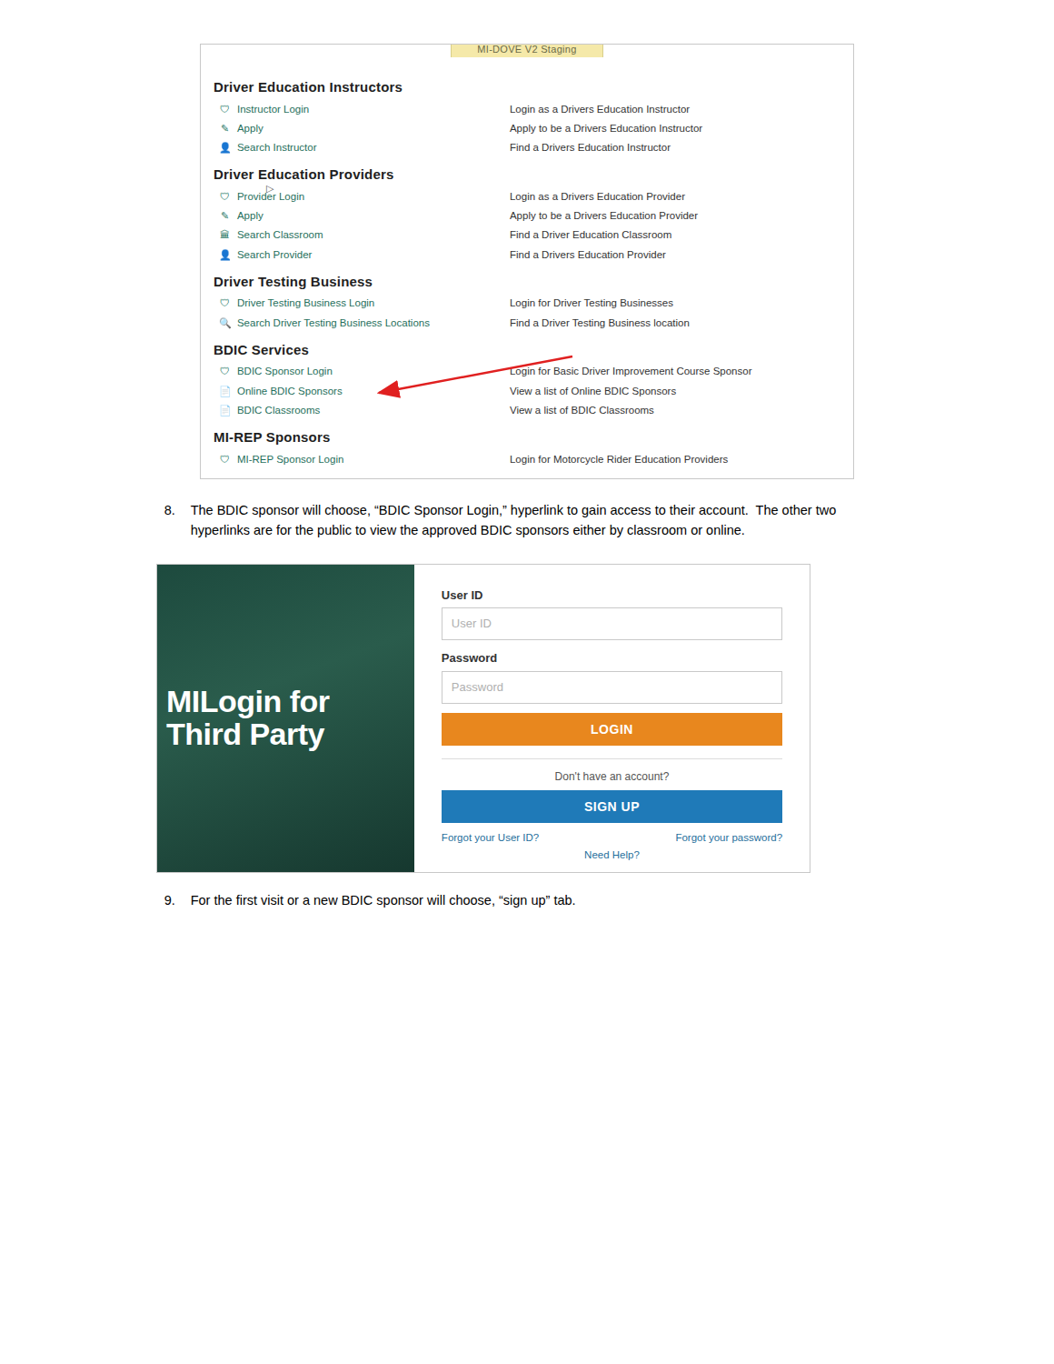MI-DOVE V2 Staging
▷
Driver Education Instructors
| 🛡 | Instructor Login | Login as a Drivers Education Instructor |
| ✎ | Apply | Apply to be a Drivers Education Instructor |
| 👤 | Search Instructor | Find a Drivers Education Instructor |
Driver Education Providers
| 🛡 | Provider Login | Login as a Drivers Education Provider |
| ✎ | Apply | Apply to be a Drivers Education Provider |
| 🏛 | Search Classroom | Find a Driver Education Classroom |
| 👤 | Search Provider | Find a Drivers Education Provider |
Driver Testing Business
| 🛡 | Driver Testing Business Login | Login for Driver Testing Businesses |
| 🔍 | Search Driver Testing Business Locations | Find a Driver Testing Business location |
BDIC Services
| 🛡 | BDIC Sponsor Login | Login for Basic Driver Improvement Course Sponsor |
| 📄 | Online BDIC Sponsors | View a list of Online BDIC Sponsors |
| 📄 | BDIC Classrooms | View a list of BDIC Classrooms |
MI-REP Sponsors
| 🛡 | MI-REP Sponsor Login | Login for Motorcycle Rider Education Providers |
8. The BDIC sponsor will choose, “BDIC Sponsor Login,” hyperlink to gain access to their account. The other two hyperlinks are for the public to view the approved BDIC sponsors either by classroom or online.
MILogin for
Third Party
User ID
User ID
Password
Password
LOGIN
Don't have an account?
SIGN UP
Forgot your User ID? Forgot your password?
Need Help?
9. For the first visit or a new BDIC sponsor will choose, “sign up” tab.